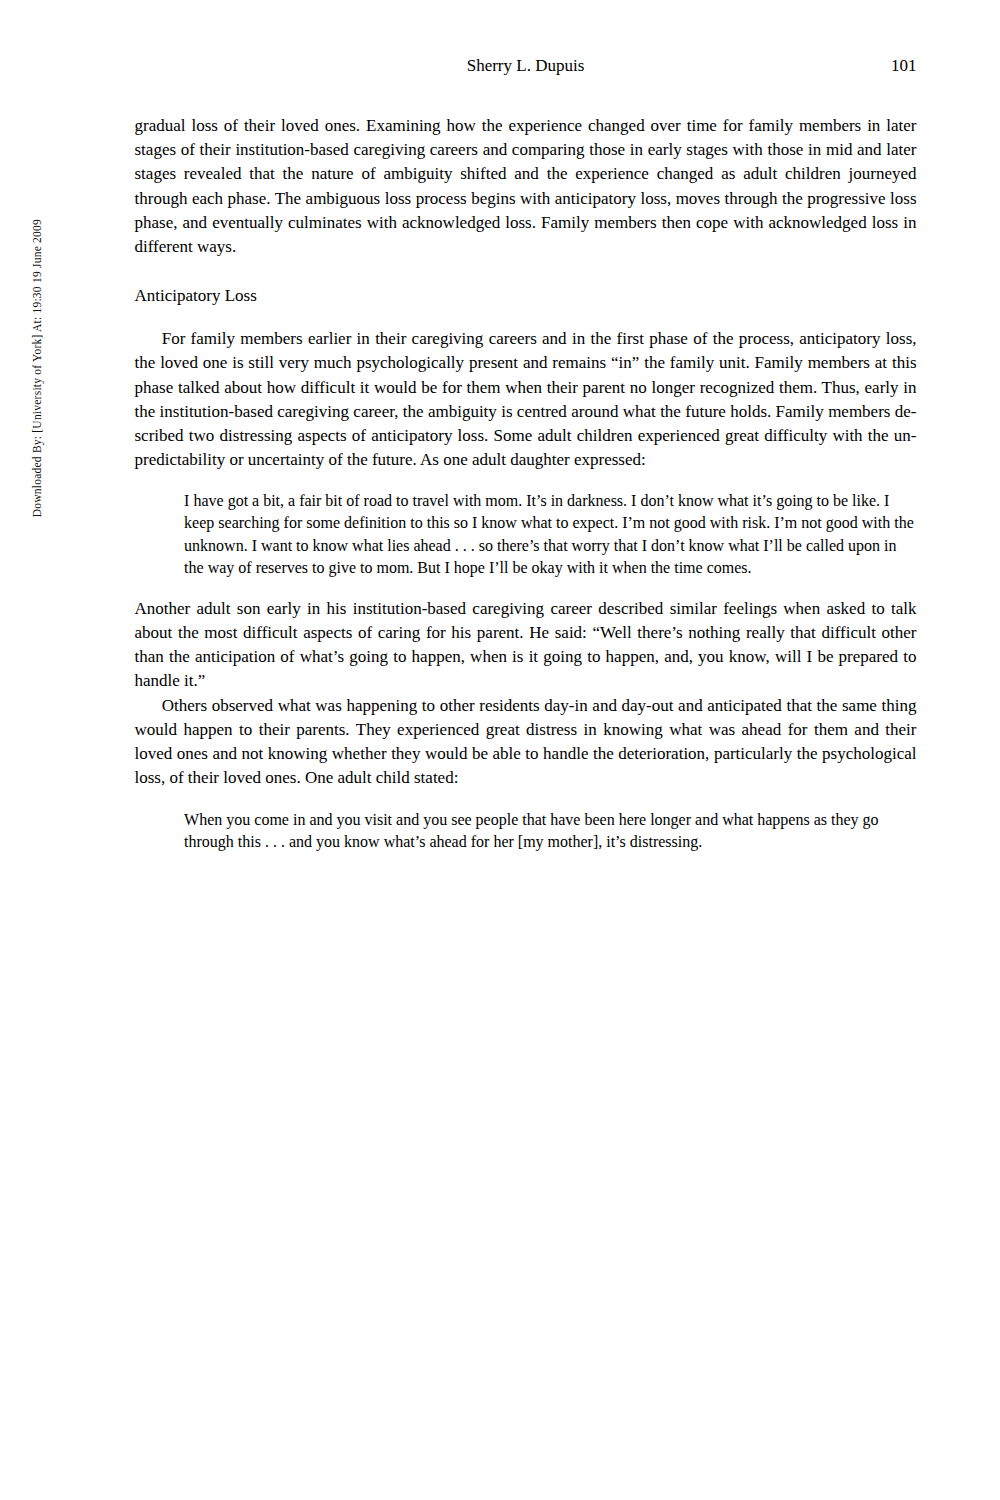Downloaded By: [University of York] At: 19:30 19 June 2009
Sherry L. Dupuis 101
gradual loss of their loved ones. Examining how the experience changed over time for family members in later stages of their institution-based caregiving careers and comparing those in early stages with those in mid and later stages revealed that the nature of ambiguity shifted and the experience changed as adult children journeyed through each phase. The ambiguous loss process begins with anticipatory loss, moves through the progressive loss phase, and eventually culminates with acknowledged loss. Family members then cope with acknowledged loss in different ways.
Anticipatory Loss
For family members earlier in their caregiving careers and in the first phase of the process, anticipatory loss, the loved one is still very much psychologically present and remains “in” the family unit. Family members at this phase talked about how difficult it would be for them when their parent no longer recognized them. Thus, early in the institution-based caregiving career, the ambiguity is centred around what the future holds. Family members described two distressing aspects of anticipatory loss. Some adult children experienced great difficulty with the unpredictability or uncertainty of the future. As one adult daughter expressed:
I have got a bit, a fair bit of road to travel with mom. It’s in darkness. I don’t know what it’s going to be like. I keep searching for some definition to this so I know what to expect. I’m not good with risk. I’m not good with the unknown. I want to know what lies ahead . . . so there’s that worry that I don’t know what I’ll be called upon in the way of reserves to give to mom. But I hope I’ll be okay with it when the time comes.
Another adult son early in his institution-based caregiving career described similar feelings when asked to talk about the most difficult aspects of caring for his parent. He said: “Well there’s nothing really that difficult other than the anticipation of what’s going to happen, when is it going to happen, and, you know, will I be prepared to handle it.”
Others observed what was happening to other residents day-in and day-out and anticipated that the same thing would happen to their parents. They experienced great distress in knowing what was ahead for them and their loved ones and not knowing whether they would be able to handle the deterioration, particularly the psychological loss, of their loved ones. One adult child stated:
When you come in and you visit and you see people that have been here longer and what happens as they go through this . . . and you know what’s ahead for her [my mother], it’s distressing.